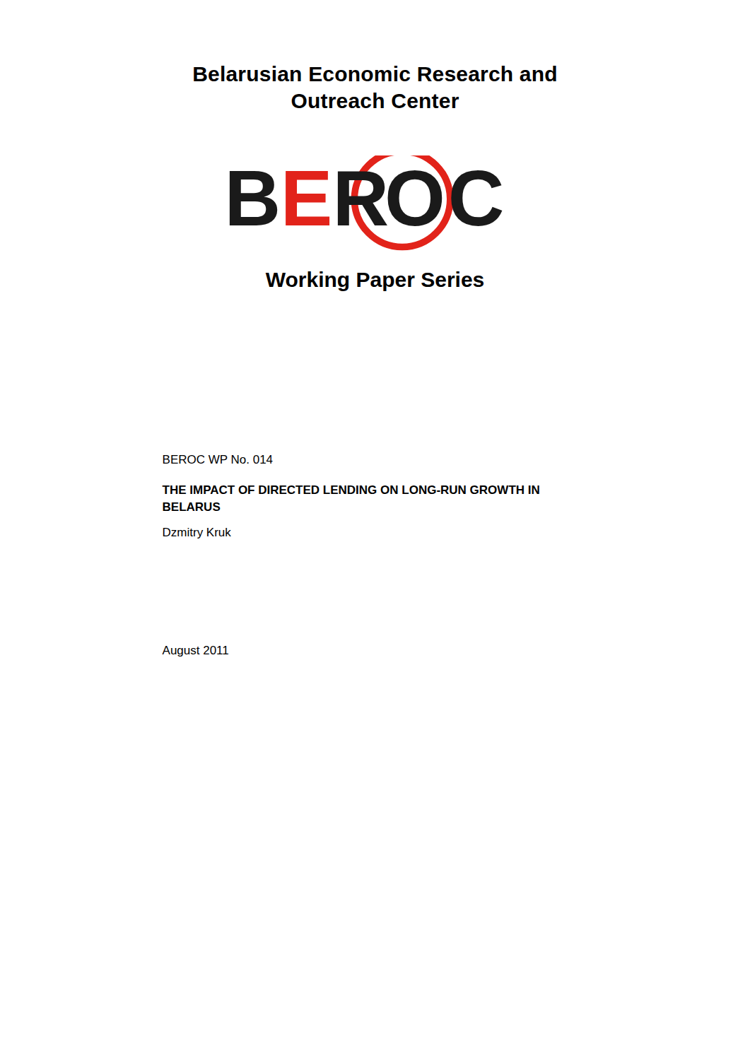Belarusian Economic Research and
Outreach Center
B E R O C
Working Paper Series
BEROC WP No. 014
The impact of directed lending on long-run growth in Belarus
Dzmitry Kruk
August 2011